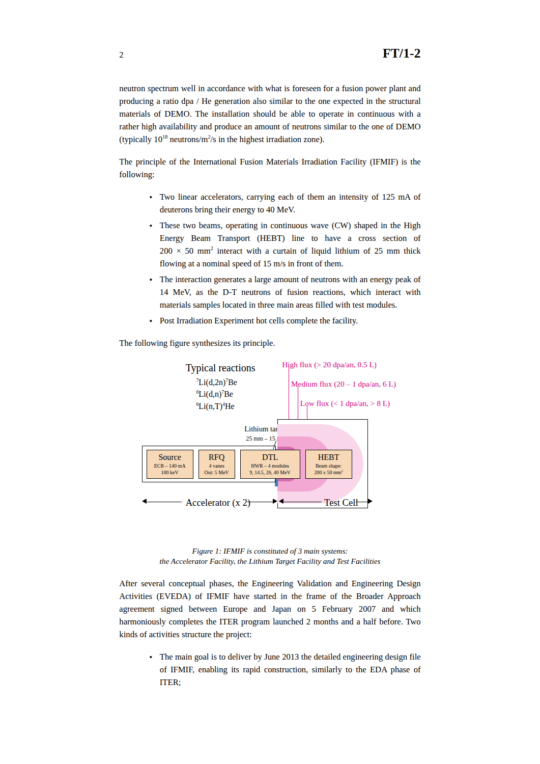2
FT/1-2
neutron spectrum well in accordance with what is foreseen for a fusion power plant and producing a ratio dpa / He generation also similar to the one expected in the structural materials of DEMO. The installation should be able to operate in continuous with a rather high availability and produce an amount of neutrons similar to the one of DEMO (typically 1018 neutrons/m2/s in the highest irradiation zone).
The principle of the International Fusion Materials Irradiation Facility (IFMIF) is the following:
Two linear accelerators, carrying each of them an intensity of 125 mA of deuterons bring their energy to 40 MeV.
These two beams, operating in continuous wave (CW) shaped in the High Energy Beam Transport (HEBT) line to have a cross section of 200 × 50 mm2 interact with a curtain of liquid lithium of 25 mm thick flowing at a nominal speed of 15 m/s in front of them.
The interaction generates a large amount of neutrons with an energy peak of 14 MeV, as the D-T neutrons of fusion reactions, which interact with materials samples located in three main areas filled with test modules.
Post Irradiation Experiment hot cells complete the facility.
The following figure synthesizes its principle.
Typical reactions
7Li(d,2n)7Be
6Li(d,n)7Be
6Li(n,T)4He
High flux (> 20 dpa/an, 0.5 L)
Medium flux (20 – 1 dpa/an, 6 L)
Low flux (< 1 dpa/an, > 8 L)
Lithium target
25 mm – 15 m/s
Source ECR – 140 mA 100 keV
RFQ 4 vanes Out: 5 MeV
DTL HWR – 4 modules 9, 14.5, 26, 40 MeV
HEBT Beam shape: 200 x 50 mm2
Accelerator (x 2)
Test Cell
Figure 1: IFMIF is constituted of 3 main systems:
the Accelerator Facility, the Lithium Target Facility and Test Facilities
After several conceptual phases, the Engineering Validation and Engineering Design Activities (EVEDA) of IFMIF have started in the frame of the Broader Approach agreement signed between Europe and Japan on 5 February 2007 and which harmoniously completes the ITER program launched 2 months and a half before. Two kinds of activities structure the project:
The main goal is to deliver by June 2013 the detailed engineering design file of IFMIF, enabling its rapid construction, similarly to the EDA phase of ITER;